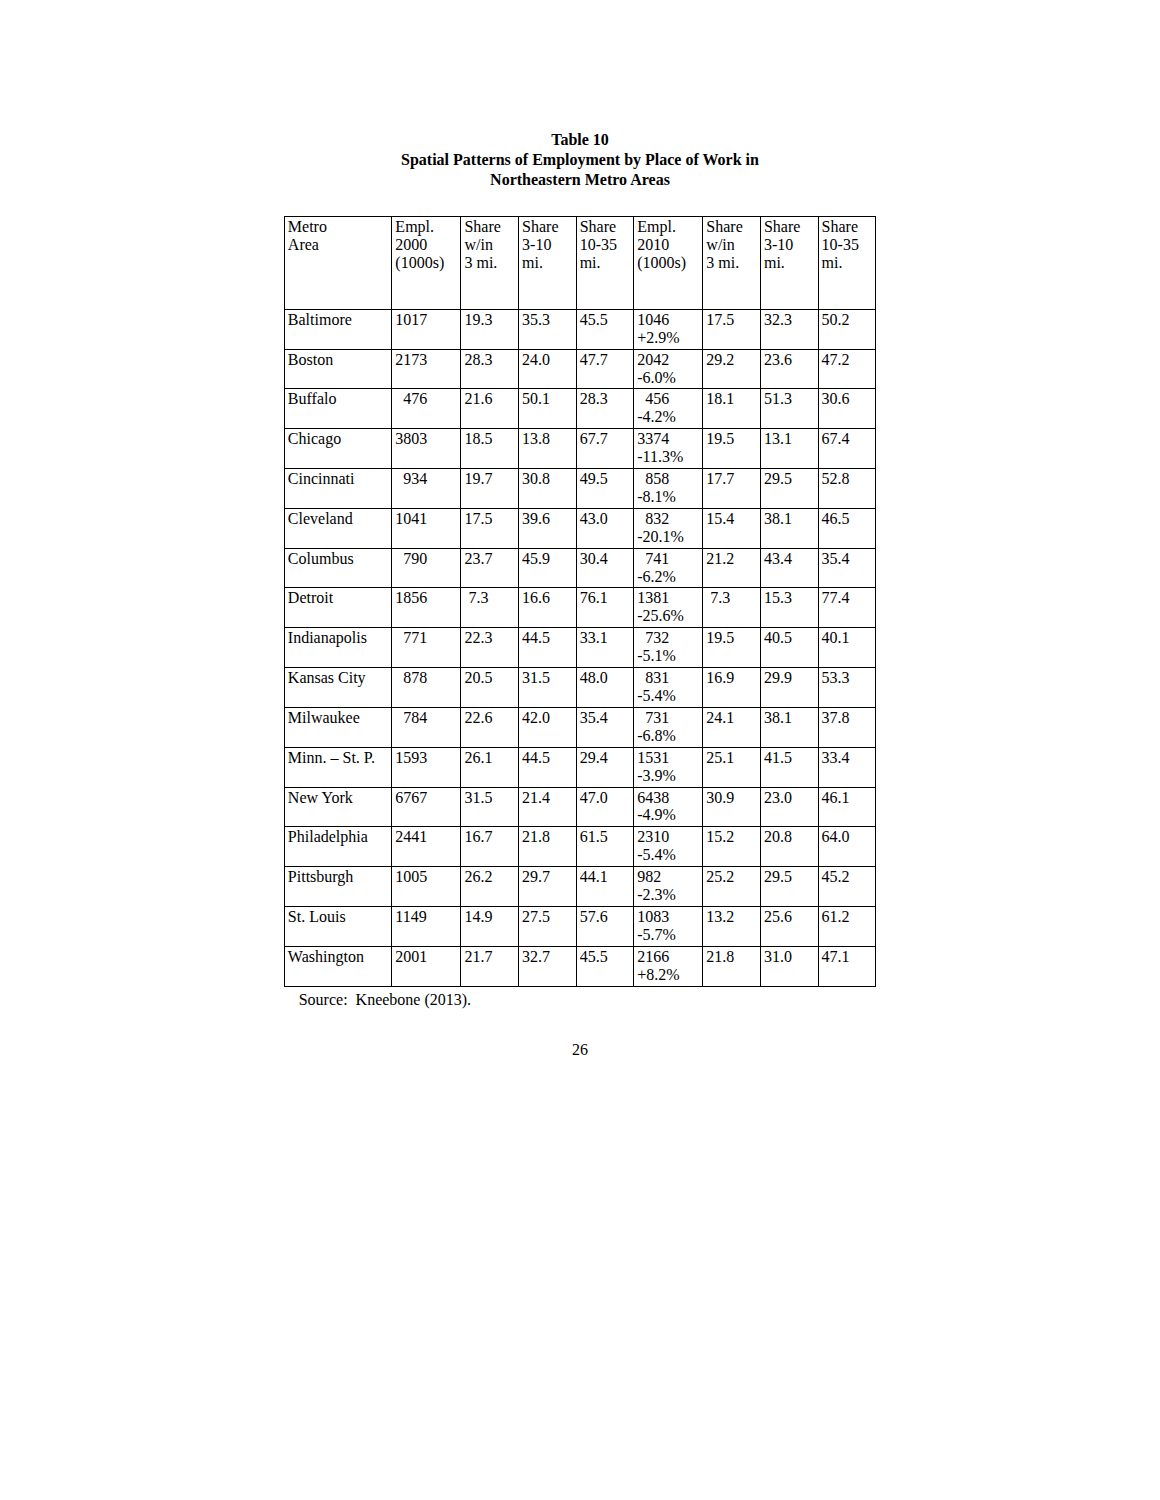Table 10
Spatial Patterns of Employment by Place of Work in
Northeastern Metro Areas
| Metro Area | Empl. 2000 (1000s) | Share w/in 3 mi. | Share 3-10 mi. | Share 10-35 mi. | Empl. 2010 (1000s) | Share w/in 3 mi. | Share 3-10 mi. | Share 10-35 mi. |
| --- | --- | --- | --- | --- | --- | --- | --- | --- |
| Baltimore | 1017 | 19.3 | 35.3 | 45.5 | 1046 +2.9% | 17.5 | 32.3 | 50.2 |
| Boston | 2173 | 28.3 | 24.0 | 47.7 | 2042 -6.0% | 29.2 | 23.6 | 47.2 |
| Buffalo | 476 | 21.6 | 50.1 | 28.3 | 456 -4.2% | 18.1 | 51.3 | 30.6 |
| Chicago | 3803 | 18.5 | 13.8 | 67.7 | 3374 -11.3% | 19.5 | 13.1 | 67.4 |
| Cincinnati | 934 | 19.7 | 30.8 | 49.5 | 858 -8.1% | 17.7 | 29.5 | 52.8 |
| Cleveland | 1041 | 17.5 | 39.6 | 43.0 | 832 -20.1% | 15.4 | 38.1 | 46.5 |
| Columbus | 790 | 23.7 | 45.9 | 30.4 | 741 -6.2% | 21.2 | 43.4 | 35.4 |
| Detroit | 1856 | 7.3 | 16.6 | 76.1 | 1381 -25.6% | 7.3 | 15.3 | 77.4 |
| Indianapolis | 771 | 22.3 | 44.5 | 33.1 | 732 -5.1% | 19.5 | 40.5 | 40.1 |
| Kansas City | 878 | 20.5 | 31.5 | 48.0 | 831 -5.4% | 16.9 | 29.9 | 53.3 |
| Milwaukee | 784 | 22.6 | 42.0 | 35.4 | 731 -6.8% | 24.1 | 38.1 | 37.8 |
| Minn. – St. P. | 1593 | 26.1 | 44.5 | 29.4 | 1531 -3.9% | 25.1 | 41.5 | 33.4 |
| New York | 6767 | 31.5 | 21.4 | 47.0 | 6438 -4.9% | 30.9 | 23.0 | 46.1 |
| Philadelphia | 2441 | 16.7 | 21.8 | 61.5 | 2310 -5.4% | 15.2 | 20.8 | 64.0 |
| Pittsburgh | 1005 | 26.2 | 29.7 | 44.1 | 982 -2.3% | 25.2 | 29.5 | 45.2 |
| St. Louis | 1149 | 14.9 | 27.5 | 57.6 | 1083 -5.7% | 13.2 | 25.6 | 61.2 |
| Washington | 2001 | 21.7 | 32.7 | 45.5 | 2166 +8.2% | 21.8 | 31.0 | 47.1 |
Source: Kneebone (2013).
26